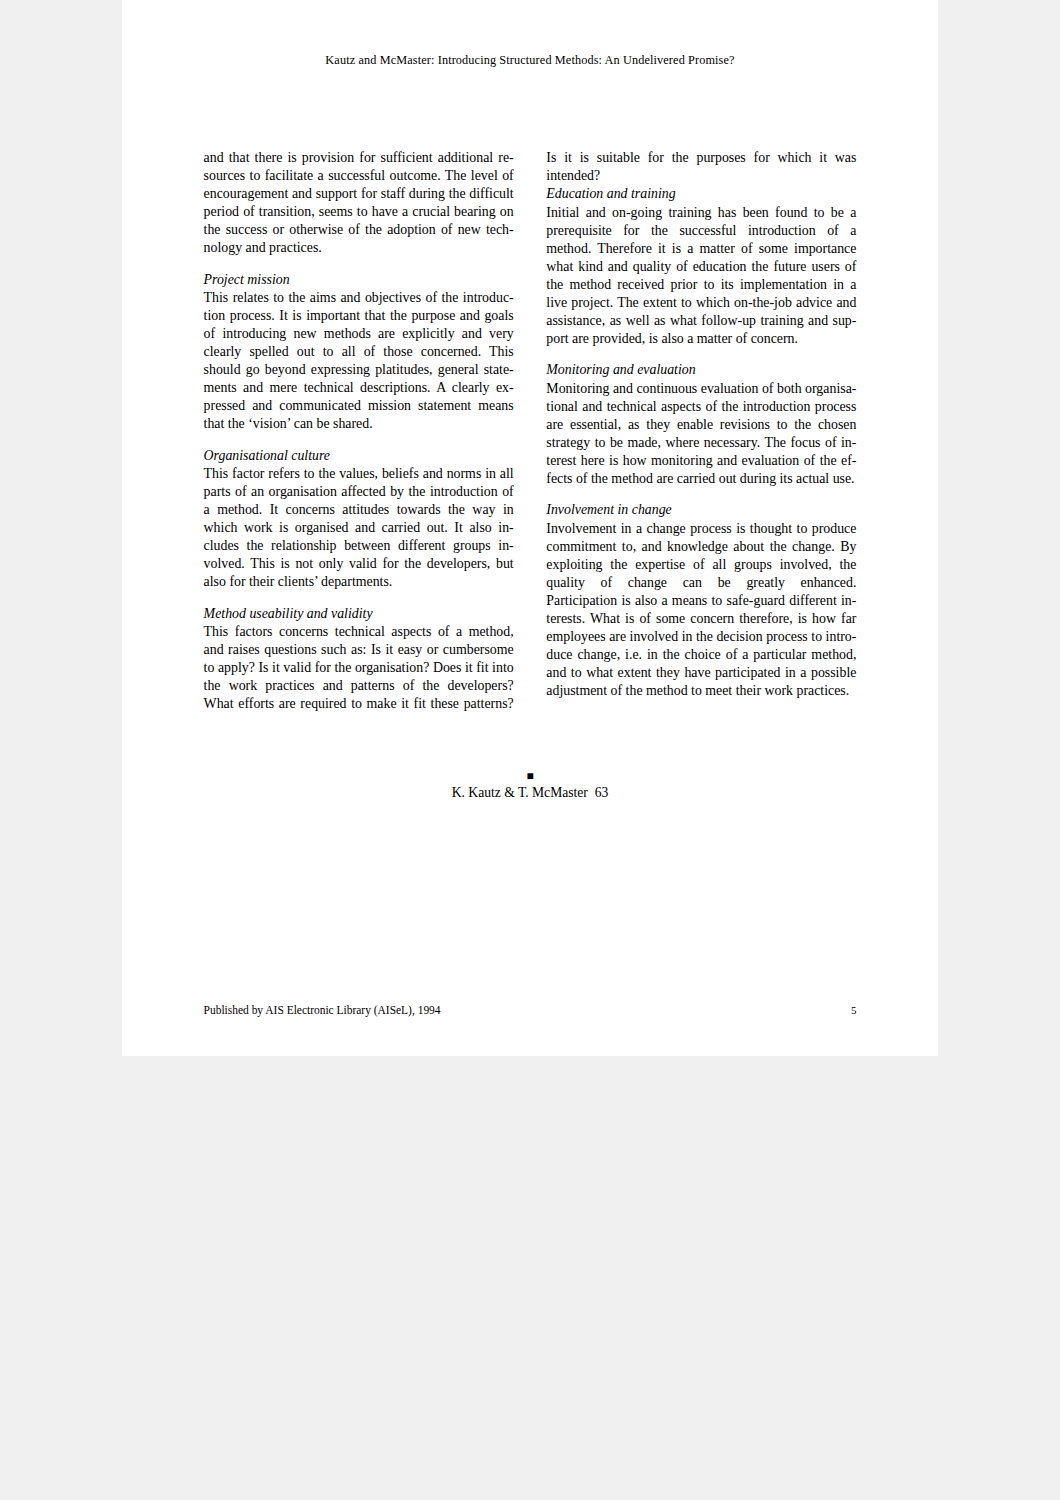Kautz and McMaster: Introducing Structured Methods: An Undelivered Promise?
and that there is provision for sufficient additional resources to facilitate a successful outcome. The level of encouragement and support for staff during the difficult period of transition, seems to have a crucial bearing on the success or otherwise of the adoption of new technology and practices.
Project mission
This relates to the aims and objectives of the introduction process. It is important that the purpose and goals of introducing new methods are explicitly and very clearly spelled out to all of those concerned. This should go beyond expressing platitudes, general statements and mere technical descriptions. A clearly expressed and communicated mission statement means that the ‘vision’ can be shared.
Organisational culture
This factor refers to the values, beliefs and norms in all parts of an organisation affected by the introduction of a method. It concerns attitudes towards the way in which work is organised and carried out. It also includes the relationship between different groups involved. This is not only valid for the developers, but also for their clients’ departments.
Method useability and validity
This factors concerns technical aspects of a method, and raises questions such as: Is it easy or cumbersome to apply? Is it valid for the organisation? Does it fit into the work practices and patterns of the developers? What efforts are required to make it fit these patterns? Is it is suitable for the purposes for which it was intended?
Education and training
Initial and on-going training has been found to be a prerequisite for the successful introduction of a method. Therefore it is a matter of some importance what kind and quality of education the future users of the method received prior to its implementation in a live project. The extent to which on-the-job advice and assistance, as well as what follow-up training and support are provided, is also a matter of concern.
Monitoring and evaluation
Monitoring and continuous evaluation of both organisational and technical aspects of the introduction process are essential, as they enable revisions to the chosen strategy to be made, where necessary. The focus of interest here is how monitoring and evaluation of the effects of the method are carried out during its actual use.
Involvement in change
Involvement in a change process is thought to produce commitment to, and knowledge about the change. By exploiting the expertise of all groups involved, the quality of change can be greatly enhanced. Participation is also a means to safe-guard different interests. What is of some concern therefore, is how far employees are involved in the decision process to introduce change, i.e. in the choice of a particular method, and to what extent they have participated in a possible adjustment of the method to meet their work practices.
■ K. Kautz & T. McMaster 63
Published by AIS Electronic Library (AISeL), 1994 5